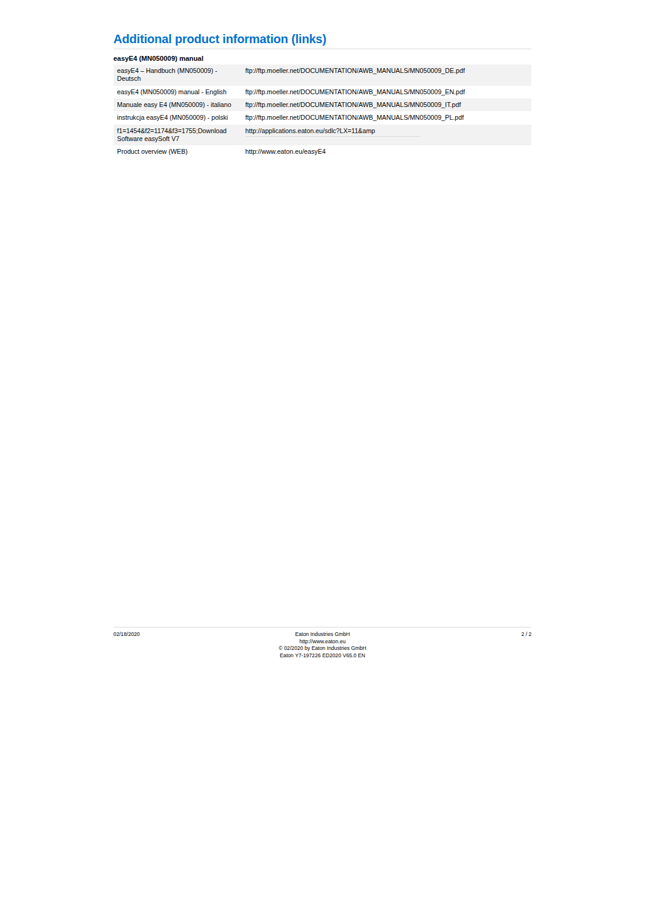Additional product information (links)
easyE4 (MN050009) manual
| easyE4 – Handbuch (MN050009) - Deutsch | ftp://ftp.moeller.net/DOCUMENTATION/AWB_MANUALS/MN050009_DE.pdf |
| easyE4 (MN050009) manual - English | ftp://ftp.moeller.net/DOCUMENTATION/AWB_MANUALS/MN050009_EN.pdf |
| Manuale easy E4 (MN050009) - italiano | ftp://ftp.moeller.net/DOCUMENTATION/AWB_MANUALS/MN050009_IT.pdf |
| instrukcja easyE4 (MN050009) - polski | ftp://ftp.moeller.net/DOCUMENTATION/AWB_MANUALS/MN050009_PL.pdf |
| f1=1454&f2=1174&f3=1755;Download Software easySoft V7 | http://applications.eaton.eu/sdlc?LX=11&amp |
| Product overview (WEB) | http://www.eaton.eu/easyE4 |
02/18/2020
2 / 2
Eaton Industries GmbH
http://www.eaton.eu
© 02/2020 by Eaton Industries GmbH
Eaton Y7-197226 ED2020 V65.0 EN